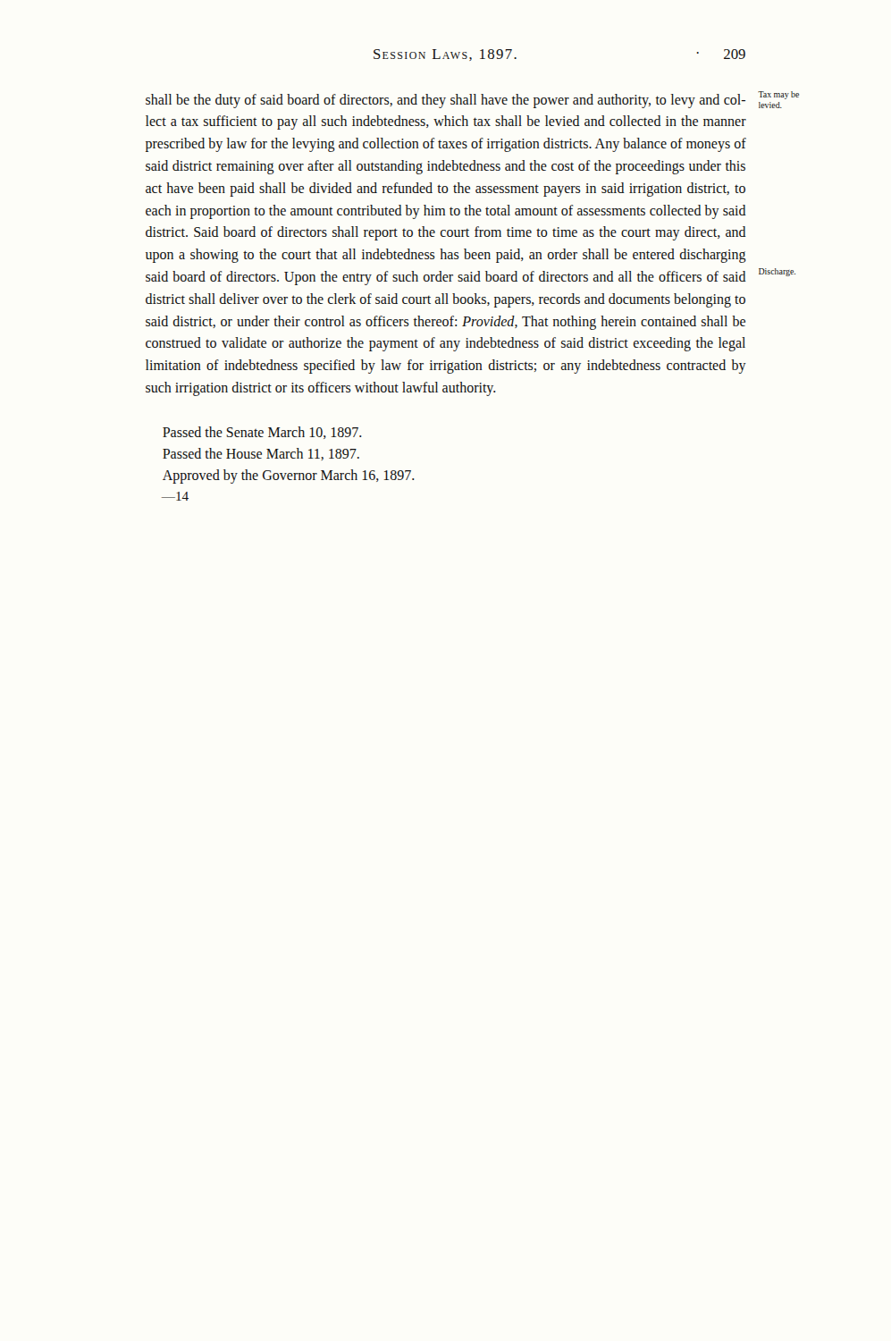Session Laws, 1897. · 209
Tax may be levied. shall be the duty of said board of directors, and they shall have the power and authority, to levy and collect a tax sufficient to pay all such indebtedness, which tax shall be levied and collected in the manner prescribed by law for the levying and collection of taxes of irrigation districts. Any balance of moneys of said district remaining over after all outstanding indebtedness and the cost of the proceedings under this act have been paid shall be divided and refunded to the assessment payers in said irrigation district, to each in proportion to the amount contributed by him to the total amount of assessments collected by said district. Said board of directors shall report to the court from time to time as the court may direct, and upon a showing to the court that all indebtedness has been paid, an order shall be entered discharging said board of directors. Discharge. Upon the entry of such order said board of directors and all the officers of said district shall deliver over to the clerk of said court all books, papers, records and documents belonging to said district, or under their control as officers thereof: Provided, That nothing herein contained shall be construed to validate or authorize the payment of any indebtedness of said district exceeding the legal limitation of indebtedness specified by law for irrigation districts; or any indebtedness contracted by such irrigation district or its officers without lawful authority.
Passed the Senate March 10, 1897.
Passed the House March 11, 1897.
Approved by the Governor March 16, 1897.
—14